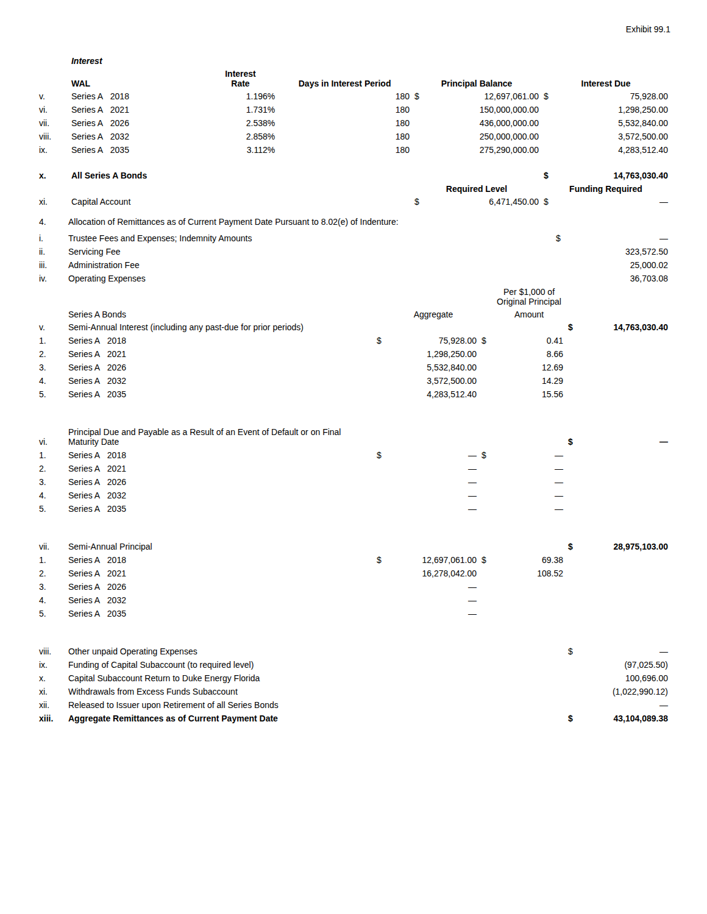Exhibit 99.1
| | Interest |
| | WAL | Interest Rate | Days in Interest Period | Principal Balance | Interest Due |
| v. | Series A 2018 | 1.196% | 180 | $ | 12,697,061.00 | $ | 75,928.00 |
| vi. | Series A 2021 | 1.731% | 180 | | 150,000,000.00 | | 1,298,250.00 |
| vii. | Series A 2026 | 2.538% | 180 | | 436,000,000.00 | | 5,532,840.00 |
| viii. | Series A 2032 | 2.858% | 180 | | 250,000,000.00 | | 3,572,500.00 |
| ix. | Series A 2035 | 3.112% | 180 | | 275,290,000.00 | | 4,283,512.40 |
| x. | All Series A Bonds | | | | | $ | 14,763,030.40 |
| | | | | Required Level | Funding Required |
| xi. | Capital Account | | | $ | 6,471,450.00 | $ | — |
| 4. | Allocation of Remittances as of Current Payment Date Pursuant to 8.02(e) of Indenture: |
| i. | Trustee Fees and Expenses; Indemnity Amounts | $ | — |
| ii. | Servicing Fee | | 323,572.50 |
| iii. | Administration Fee | | 25,000.02 |
| iv. | Operating Expenses | | 36,703.08 |
| | | | | | Per $1,000 of Original Principal | | |
| | Series A Bonds | | Aggregate | | Amount | | |
| v. | Semi-Annual Interest (including any past-due for prior periods) | | | | | $ | 14,763,030.40 |
| 1. | Series A 2018 | $ | 75,928.00 | $ | 0.41 | | |
| 2. | Series A 2021 | | 1,298,250.00 | | 8.66 | | |
| 3. | Series A 2026 | | 5,532,840.00 | | 12.69 | | |
| 4. | Series A 2032 | | 3,572,500.00 | | 14.29 | | |
| 5. | Series A 2035 | | 4,283,512.40 | | 15.56 | | |
| vi. | Principal Due and Payable as a Result of an Event of Default or on Final Maturity Date | | | | | $ | — |
| 1. | Series A 2018 | $ | — | $ | — | | |
| 2. | Series A 2021 | | — | | — | | |
| 3. | Series A 2026 | | — | | — | | |
| 4. | Series A 2032 | | — | | — | | |
| 5. | Series A 2035 | | — | | — | | |
| vii. | Semi-Annual Principal | | | | | $ | 28,975,103.00 |
| 1. | Series A 2018 | $ | 12,697,061.00 | $ | 69.38 | | |
| 2. | Series A 2021 | | 16,278,042.00 | | 108.52 | | |
| 3. | Series A 2026 | | — | | | | |
| 4. | Series A 2032 | | — | | | | |
| 5. | Series A 2035 | | — | | | | |
| viii. | Other unpaid Operating Expenses | | | | | $ | — |
| ix. | Funding of Capital Subaccount (to required level) | | | | | | (97,025.50) |
| x. | Capital Subaccount Return to Duke Energy Florida | | | | | | 100,696.00 |
| xi. | Withdrawals from Excess Funds Subaccount | | | | | | (1,022,990.12) |
| xii. | Released to Issuer upon Retirement of all Series Bonds | | | | | | — |
| xiii. | Aggregate Remittances as of Current Payment Date | | | | | $ | 43,104,089.38 |